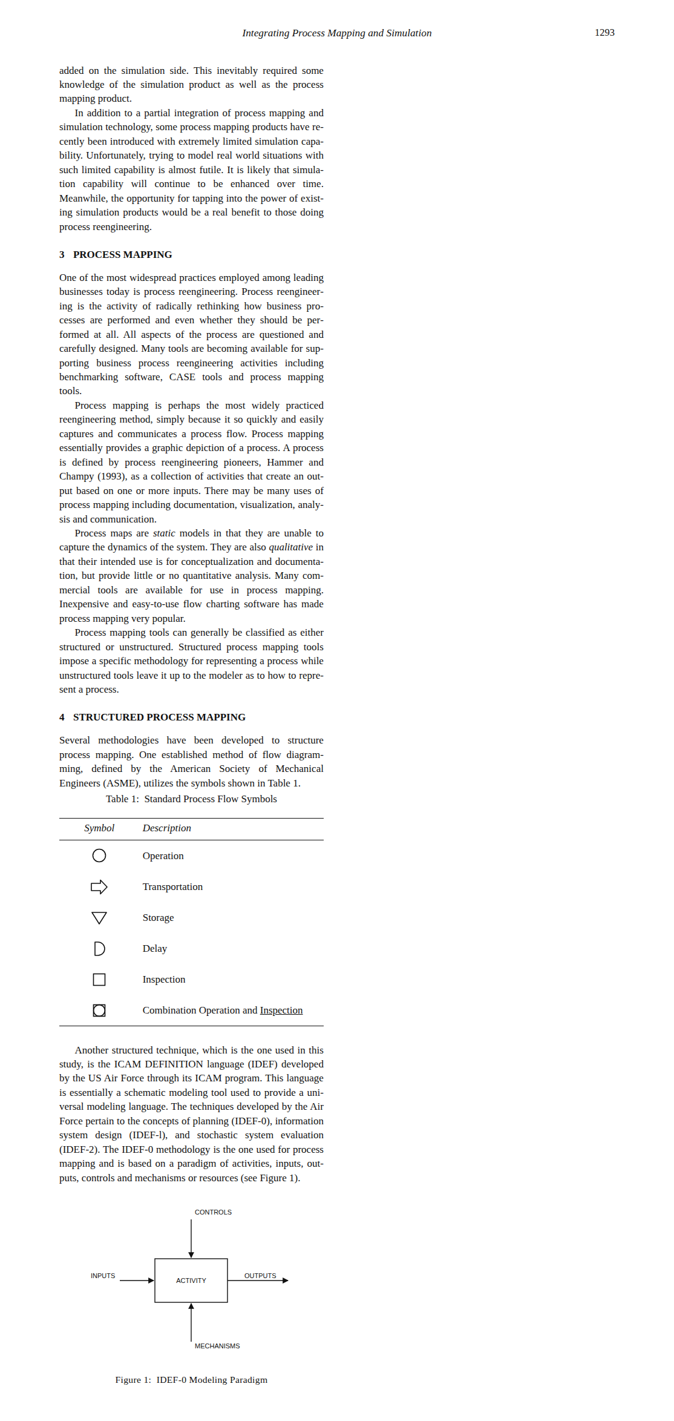Integrating Process Mapping and Simulation 1293
added on the simulation side. This inevitably required some knowledge of the simulation product as well as the process mapping product.
In addition to a partial integration of process mapping and simulation technology, some process mapping products have recently been introduced with extremely limited simulation capability. Unfortunately, trying to model real world situations with such limited capability is almost futile. It is likely that simulation capability will continue to be enhanced over time. Meanwhile, the opportunity for tapping into the power of existing simulation products would be a real benefit to those doing process reengineering.
3 PROCESS MAPPING
One of the most widespread practices employed among leading businesses today is process reengineering. Process reengineering is the activity of radically rethinking how business processes are performed and even whether they should be performed at all. All aspects of the process are questioned and carefully designed. Many tools are becoming available for supporting business process reengineering activities including benchmarking software, CASE tools and process mapping tools.
Process mapping is perhaps the most widely practiced reengineering method, simply because it so quickly and easily captures and communicates a process flow. Process mapping essentially provides a graphic depiction of a process. A process is defined by process reengineering pioneers, Hammer and Champy (1993), as a collection of activities that create an output based on one or more inputs. There may be many uses of process mapping including documentation, visualization, analysis and communication.
Process maps are static models in that they are unable to capture the dynamics of the system. They are also qualitative in that their intended use is for conceptualization and documentation, but provide little or no quantitative analysis. Many commercial tools are available for use in process mapping. Inexpensive and easy-to-use flow charting software has made process mapping very popular.
Process mapping tools can generally be classified as either structured or unstructured. Structured process mapping tools impose a specific methodology for representing a process while unstructured tools leave it up to the modeler as to how to represent a process.
4 STRUCTURED PROCESS MAPPING
Several methodologies have been developed to structure process mapping. One established method of flow diagramming, defined by the American Society of Mechanical Engineers (ASME), utilizes the symbols shown in Table 1.
Table 1: Standard Process Flow Symbols
| Symbol | Description |
| --- | --- |
| | Operation |
| | Transportation |
| | Storage |
| | Delay |
| | Inspection |
| | Combination Operation and Inspection |
Another structured technique, which is the one used in this study, is the ICAM DEFINITION language (IDEF) developed by the US Air Force through its ICAM program. This language is essentially a schematic modeling tool used to provide a universal modeling language. The techniques developed by the Air Force pertain to the concepts of planning (IDEF-0), information system design (IDEF-l), and stochastic system evaluation (IDEF-2). The IDEF-0 methodology is the one used for process mapping and is based on a paradigm of activities, inputs, outputs, controls and mechanisms or resources (see Figure 1).
ACTIVITY CONTROLS INPUTS OUTPUTS MECHANISMS
Figure 1: IDEF-0 Modeling Paradigm